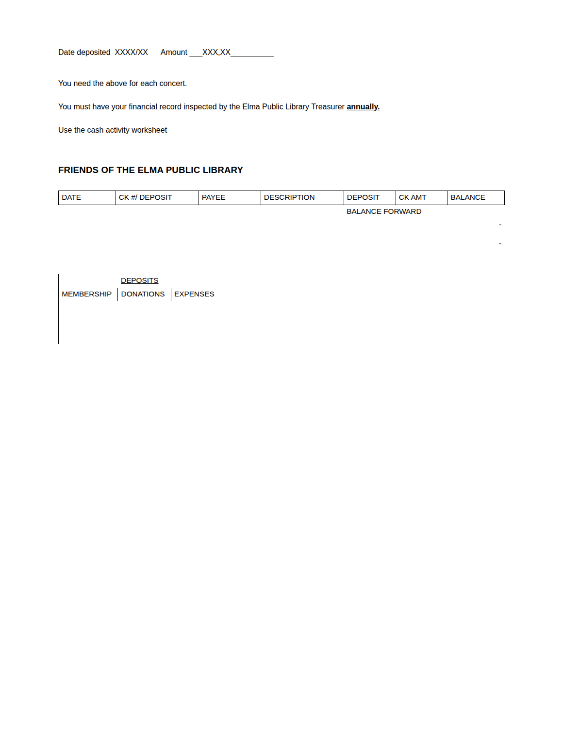Date deposited XXXX/XX Amount ___XXX,XX__________
You need the above for each concert.
You must have your financial record inspected by the Elma Public Library Treasurer annually.
Use the cash activity worksheet
FRIENDS OF THE ELMA PUBLIC LIBRARY
| DATE | CK #/ DEPOSIT | PAYEE | DESCRIPTION | DEPOSIT | CK AMT | BALANCE |
| --- | --- | --- | --- | --- | --- | --- |
| | BALANCE FORWARD | |
| | - |
| | - |
| | DEPOSITS | | |
| MEMBERSHIP | DONATIONS | EXPENSES |